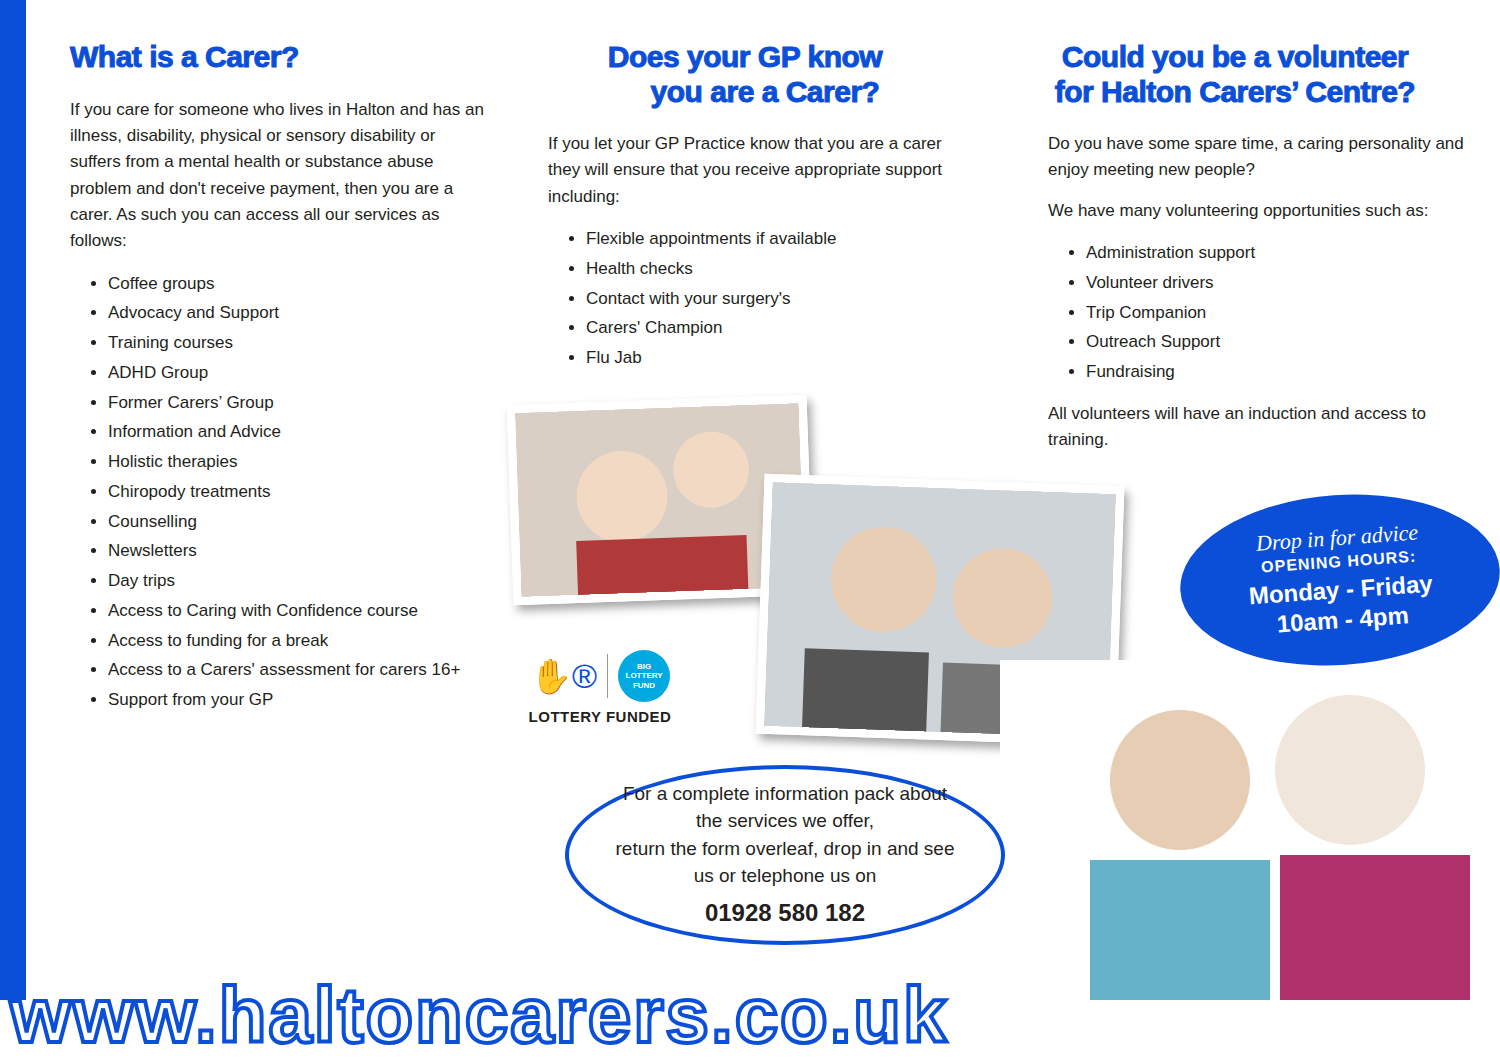What is a Carer?
If you care for someone who lives in Halton and has an illness, disability, physical or sensory disability or suffers from a mental health or substance abuse problem and don't receive payment, then you are a carer. As such you can access all our services as follows:
Coffee groups
Advocacy and Support
Training courses
ADHD Group
Former Carers’ Group
Information and Advice
Holistic therapies
Chiropody treatments
Counselling
Newsletters
Day trips
Access to Caring with Confidence course
Access to funding for a break
Access to a Carers' assessment for carers 16+
Support from your GP
Does your GP knowyou are a Carer?
If you let your GP Practice know that you are a carer they will ensure that you receive appropriate support including:
Flexible appointments if available
Health checks
Contact with your surgery's
Carers' Champion
Flu Jab
Could you be a volunteer
for Halton Carers’ Centre?
Do you have some spare time, a caring personality and enjoy meeting new people?
We have many volunteering opportunities such as:
Administration support
Volunteer drivers
Trip Companion
Outreach Support
Fundraising
All volunteers will have an induction and access to training.
✋®
BIG
LOTTERY
FUND
LOTTERY FUNDED
For a complete information pack about the services we offer,
return the form overleaf, drop in and see us or telephone us on 01928 580 182
Drop in for advice
OPENING HOURS:
Monday - Friday
10am - 4pm
www.haltoncarers.co.uk